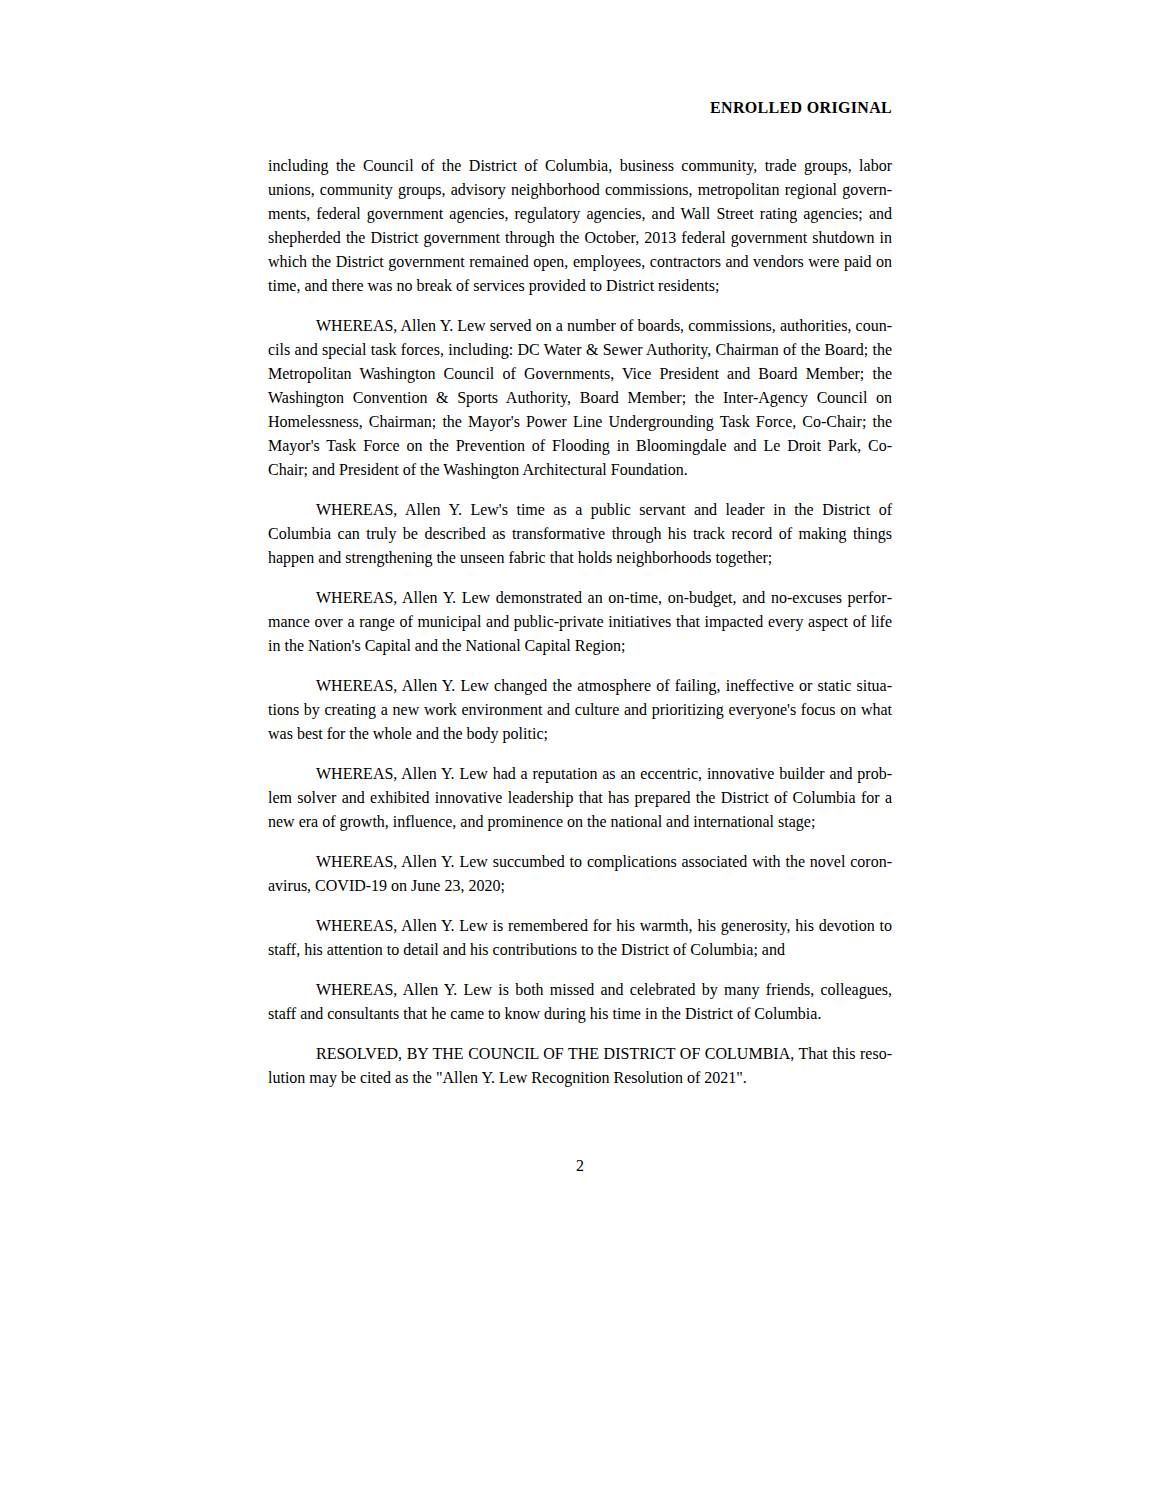ENROLLED ORIGINAL
including the Council of the District of Columbia, business community, trade groups, labor unions, community groups, advisory neighborhood commissions, metropolitan regional governments, federal government agencies, regulatory agencies, and Wall Street rating agencies; and shepherded the District government through the October, 2013 federal government shutdown in which the District government remained open, employees, contractors and vendors were paid on time, and there was no break of services provided to District residents;
WHEREAS, Allen Y. Lew served on a number of boards, commissions, authorities, councils and special task forces, including: DC Water & Sewer Authority, Chairman of the Board; the Metropolitan Washington Council of Governments, Vice President and Board Member; the Washington Convention & Sports Authority, Board Member; the Inter-Agency Council on Homelessness, Chairman; the Mayor's Power Line Undergrounding Task Force, Co-Chair; the Mayor's Task Force on the Prevention of Flooding in Bloomingdale and Le Droit Park, Co-Chair; and President of the Washington Architectural Foundation.
WHEREAS, Allen Y. Lew's time as a public servant and leader in the District of Columbia can truly be described as transformative through his track record of making things happen and strengthening the unseen fabric that holds neighborhoods together;
WHEREAS, Allen Y. Lew demonstrated an on-time, on-budget, and no-excuses performance over a range of municipal and public-private initiatives that impacted every aspect of life in the Nation's Capital and the National Capital Region;
WHEREAS, Allen Y. Lew changed the atmosphere of failing, ineffective or static situations by creating a new work environment and culture and prioritizing everyone's focus on what was best for the whole and the body politic;
WHEREAS, Allen Y. Lew had a reputation as an eccentric, innovative builder and problem solver and exhibited innovative leadership that has prepared the District of Columbia for a new era of growth, influence, and prominence on the national and international stage;
WHEREAS, Allen Y. Lew succumbed to complications associated with the novel coronavirus, COVID-19 on June 23, 2020;
WHEREAS, Allen Y. Lew is remembered for his warmth, his generosity, his devotion to staff, his attention to detail and his contributions to the District of Columbia; and
WHEREAS, Allen Y. Lew is both missed and celebrated by many friends, colleagues, staff and consultants that he came to know during his time in the District of Columbia.
RESOLVED, BY THE COUNCIL OF THE DISTRICT OF COLUMBIA, That this resolution may be cited as the "Allen Y. Lew Recognition Resolution of 2021".
2